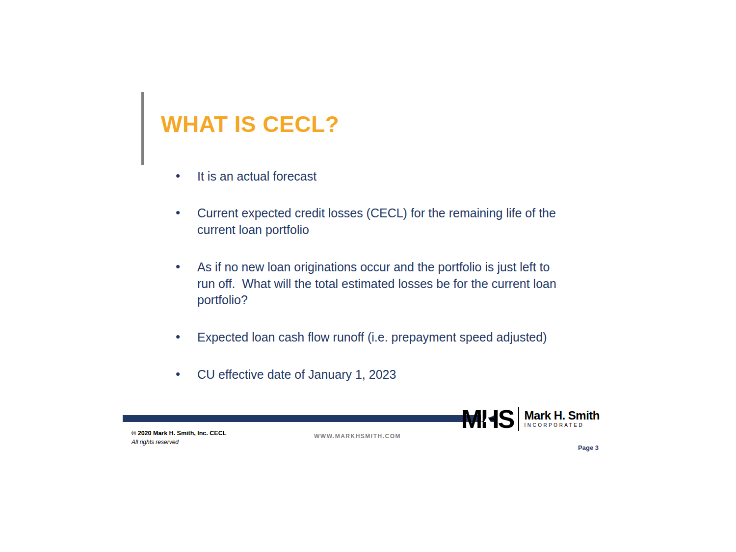WHAT IS CECL?
It is an actual forecast
Current expected credit losses (CECL) for the remaining life of the current loan portfolio
As if no new loan originations occur and the portfolio is just left to run off. What will the total estimated losses be for the current loan portfolio?
Expected loan cash flow runoff (i.e. prepayment speed adjusted)
CU effective date of January 1, 2023
© 2020 Mark H. Smith, Inc. CECL All rights reserved
WWW.MARKHSMITH.COM
MHS
Mark H. Smith
INCORPORATED
Page 3